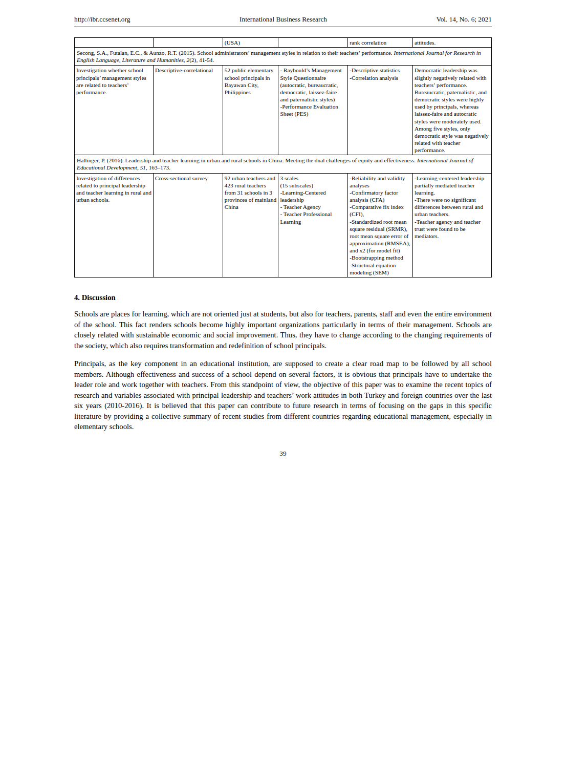http://ibr.ccsenet.org International Business Research Vol. 14, No. 6; 2021
| | | (USA) | | rank correlation | attitudes. |
| Secong, S.A., Futalan, E.C., & Aunzo, R.T. (2015). School administrators’ management styles in relation to their teachers’ performance. International Journal for Research in English Language, Literature and Humanities, 2 (2), 41-54. |
| Investigation whether school principals’ management styles are related to teachers’ performance. | Descriptive-correlational | 52 public elementary school principals in Bayawan City, Philippines | - Raybould’s Management Style Questionnaire (autocratic, bureaucratic, democratic, laissez-faire and paternalistic styles) -Performance Evaluation Sheet (PES) | -Descriptive statistics -Correlation analysis | Democratic leadership was slightly negatively related with teachers’ performance. Bureaucratic, paternalistic, and democratic styles were highly used by principals, whereas laissez-faire and autocratic styles were moderately used. Among five styles, only democratic style was negatively related with teacher performance. |
| Hallinger, P. (2016). Leadership and teacher learning in urban and rural schools in China: Meeting the dual challenges of equity and effectiveness. International Journal of Educational Development, 51, 163–173. |
| Investigation of differences related to principal leadership and teacher learning in rural and urban schools. | Cross-sectional survey | 92 urban teachers and 423 rural teachers from 31 schools in 3 provinces of mainland China | 3 scales (15 subscales) -Learning-Centered leadership - Teacher Agency - Teacher Professional Learning | -Reliability and validity analyses -Confirmatory factor analysis (CFA) -Comparative fix index (CFI), -Standardized root mean square residual (SRMR), root mean square error of approximation (RMSEA), and x2 (for model fit) -Bootstrapping method -Structural equation modeling (SEM) | -Learning-centered leadership partially mediated teacher learning. -There were no significant differences between rural and urban teachers. -Teacher agency and teacher trust were found to be mediators. |
4. Discussion
Schools are places for learning, which are not oriented just at students, but also for teachers, parents, staff and even the entire environment of the school. This fact renders schools become highly important organizations particularly in terms of their management. Schools are closely related with sustainable economic and social improvement. Thus, they have to change according to the changing requirements of the society, which also requires transformation and redefinition of school principals.
Principals, as the key component in an educational institution, are supposed to create a clear road map to be followed by all school members. Although effectiveness and success of a school depend on several factors, it is obvious that principals have to undertake the leader role and work together with teachers. From this standpoint of view, the objective of this paper was to examine the recent topics of research and variables associated with principal leadership and teachers’ work attitudes in both Turkey and foreign countries over the last six years (2010-2016). It is believed that this paper can contribute to future research in terms of focusing on the gaps in this specific literature by providing a collective summary of recent studies from different countries regarding educational management, especially in elementary schools.
39